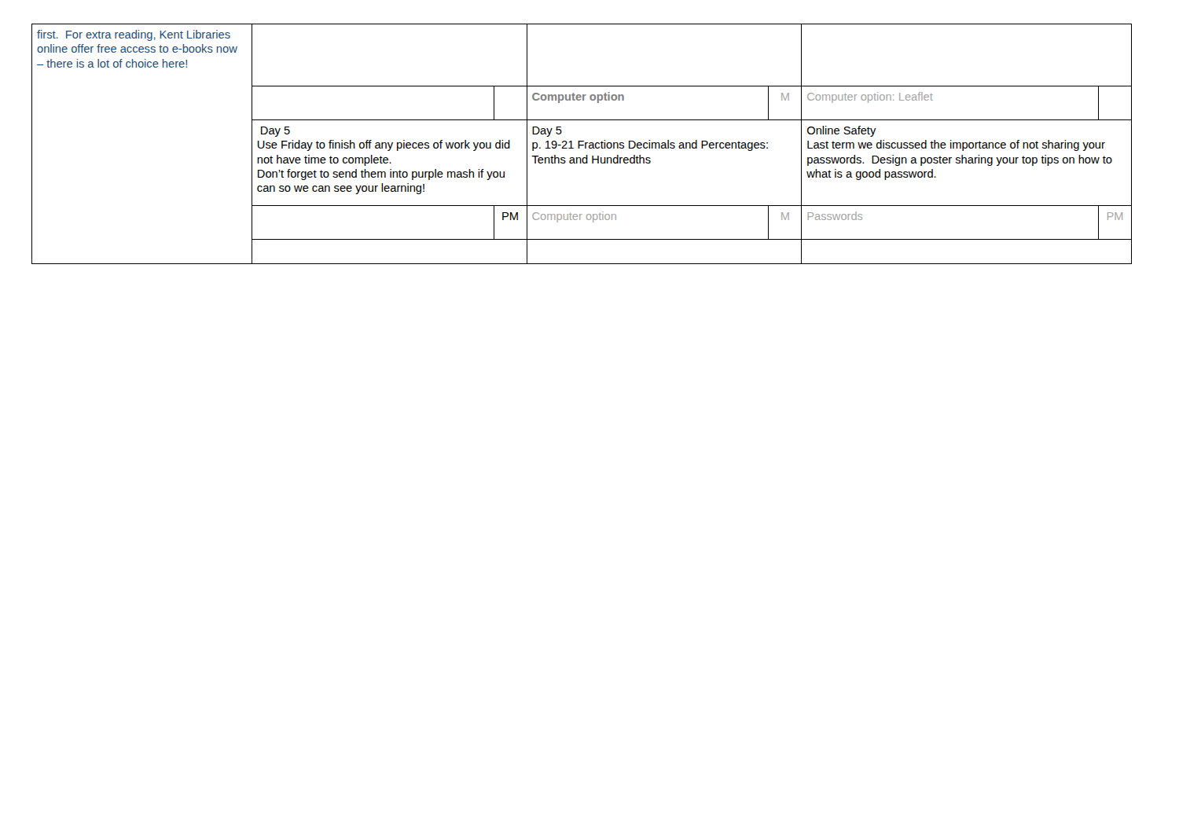| first. For extra reading, Kent Libraries online offer free access to e-books now – there is a lot of choice here! | | | |
| | | Computer option | M | Computer option: Leaflet | |
| Day 5 Use Friday to finish off any pieces of work you did not have time to complete. Don’t forget to send them into purple mash if you can so we can see your learning! | Day 5 p. 19-21 Fractions Decimals and Percentages: Tenths and Hundredths | Online Safety Last term we discussed the importance of not sharing your passwords. Design a poster sharing your top tips on how to what is a good password. |
| | PM | Computer option | M | Passwords | PM |